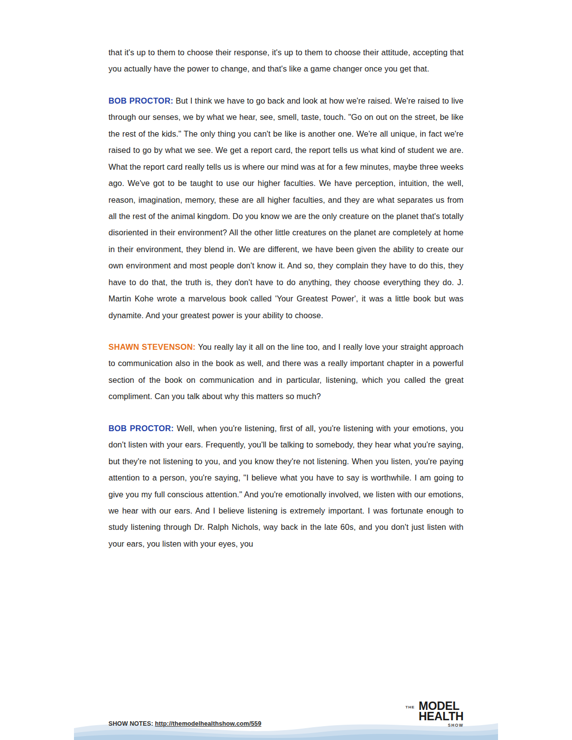that it's up to them to choose their response, it's up to them to choose their attitude, accepting that you actually have the power to change, and that's like a game changer once you get that.
BOB PROCTOR: But I think we have to go back and look at how we're raised. We're raised to live through our senses, we by what we hear, see, smell, taste, touch. "Go on out on the street, be like the rest of the kids." The only thing you can't be like is another one. We're all unique, in fact we're raised to go by what we see. We get a report card, the report tells us what kind of student we are. What the report card really tells us is where our mind was at for a few minutes, maybe three weeks ago. We've got to be taught to use our higher faculties. We have perception, intuition, the well, reason, imagination, memory, these are all higher faculties, and they are what separates us from all the rest of the animal kingdom. Do you know we are the only creature on the planet that's totally disoriented in their environment? All the other little creatures on the planet are completely at home in their environment, they blend in. We are different, we have been given the ability to create our own environment and most people don't know it. And so, they complain they have to do this, they have to do that, the truth is, they don't have to do anything, they choose everything they do. J. Martin Kohe wrote a marvelous book called 'Your Greatest Power', it was a little book but was dynamite. And your greatest power is your ability to choose.
SHAWN STEVENSON: You really lay it all on the line too, and I really love your straight approach to communication also in the book as well, and there was a really important chapter in a powerful section of the book on communication and in particular, listening, which you called the great compliment. Can you talk about why this matters so much?
BOB PROCTOR: Well, when you're listening, first of all, you're listening with your emotions, you don't listen with your ears. Frequently, you'll be talking to somebody, they hear what you're saying, but they're not listening to you, and you know they're not listening. When you listen, you're paying attention to a person, you're saying, "I believe what you have to say is worthwhile. I am going to give you my full conscious attention." And you're emotionally involved, we listen with our emotions, we hear with our ears. And I believe listening is extremely important. I was fortunate enough to study listening through Dr. Ralph Nichols, way back in the late 60s, and you don't just listen with your ears, you listen with your eyes, you
SHOW NOTES: http://themodelhealthshow.com/559
THE MODEL HEALTH SHOW